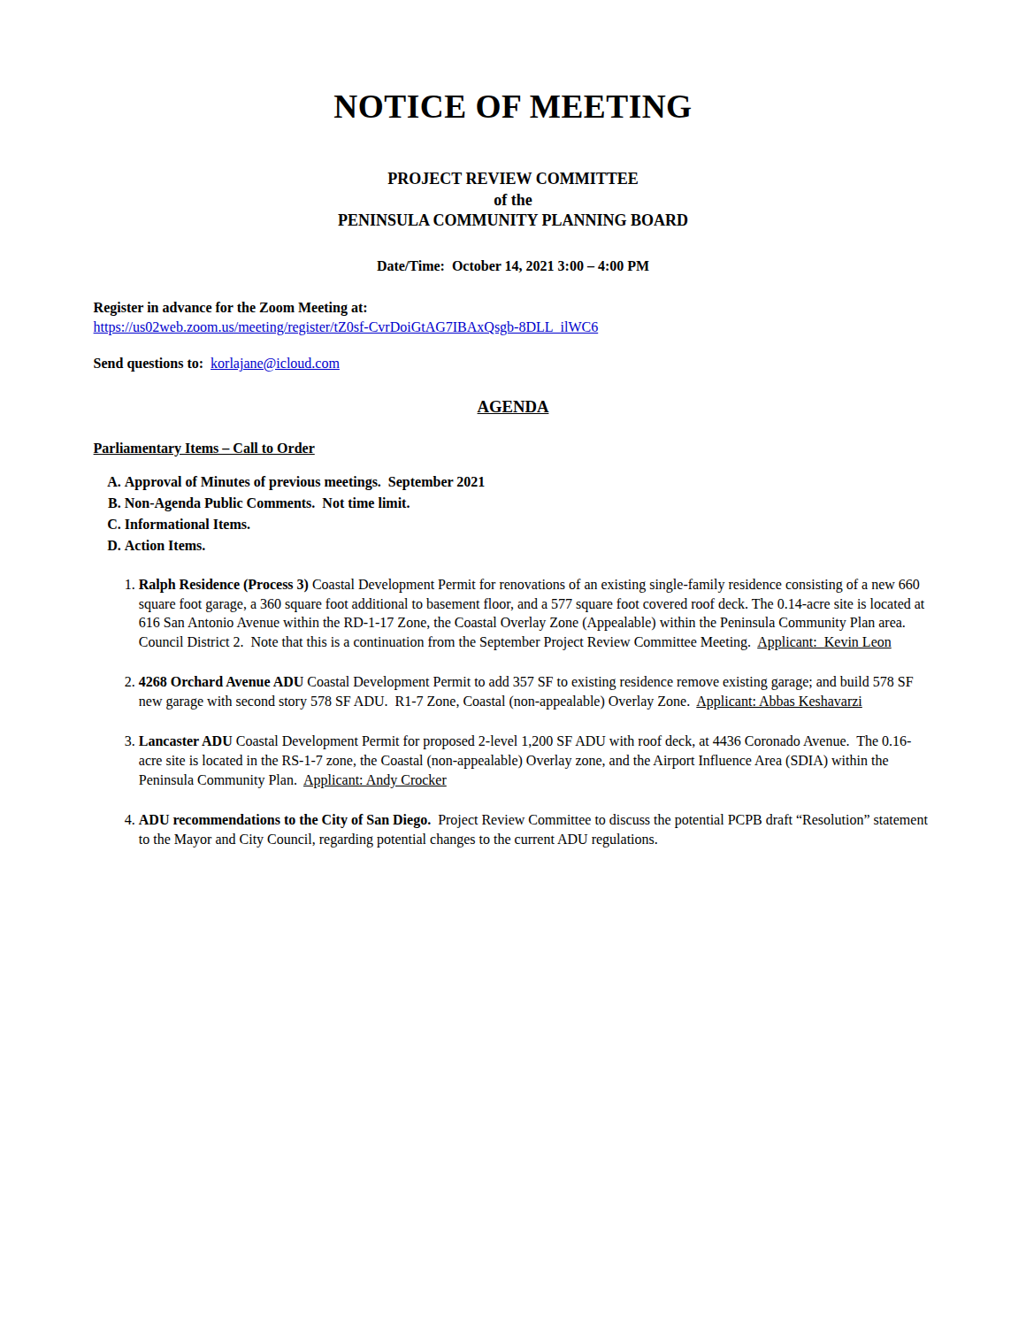NOTICE OF MEETING
PROJECT REVIEW COMMITTEE
of the
PENINSULA COMMUNITY PLANNING BOARD
Date/Time: October 14, 2021 3:00 – 4:00 PM
Register in advance for the Zoom Meeting at:
https://us02web.zoom.us/meeting/register/tZ0sf-CvrDoiGtAG7IBAxQsgb-8DLL_ilWC6
Send questions to: korlajane@icloud.com
AGENDA
Parliamentary Items – Call to Order
Approval of Minutes of previous meetings. September 2021
Non-Agenda Public Comments. Not time limit.
Informational Items.
Action Items.
Ralph Residence (Process 3) Coastal Development Permit for renovations of an existing single-family residence consisting of a new 660 square foot garage, a 360 square foot additional to basement floor, and a 577 square foot covered roof deck. The 0.14-acre site is located at 616 San Antonio Avenue within the RD-1-17 Zone, the Coastal Overlay Zone (Appealable) within the Peninsula Community Plan area. Council District 2. Note that this is a continuation from the September Project Review Committee Meeting. Applicant: Kevin Leon
4268 Orchard Avenue ADU Coastal Development Permit to add 357 SF to existing residence remove existing garage; and build 578 SF new garage with second story 578 SF ADU. R1-7 Zone, Coastal (non-appealable) Overlay Zone. Applicant: Abbas Keshavarzi
Lancaster ADU Coastal Development Permit for proposed 2-level 1,200 SF ADU with roof deck, at 4436 Coronado Avenue. The 0.16-acre site is located in the RS-1-7 zone, the Coastal (non-appealable) Overlay zone, and the Airport Influence Area (SDIA) within the Peninsula Community Plan. Applicant: Andy Crocker
ADU recommendations to the City of San Diego. Project Review Committee to discuss the potential PCPB draft “Resolution” statement to the Mayor and City Council, regarding potential changes to the current ADU regulations.